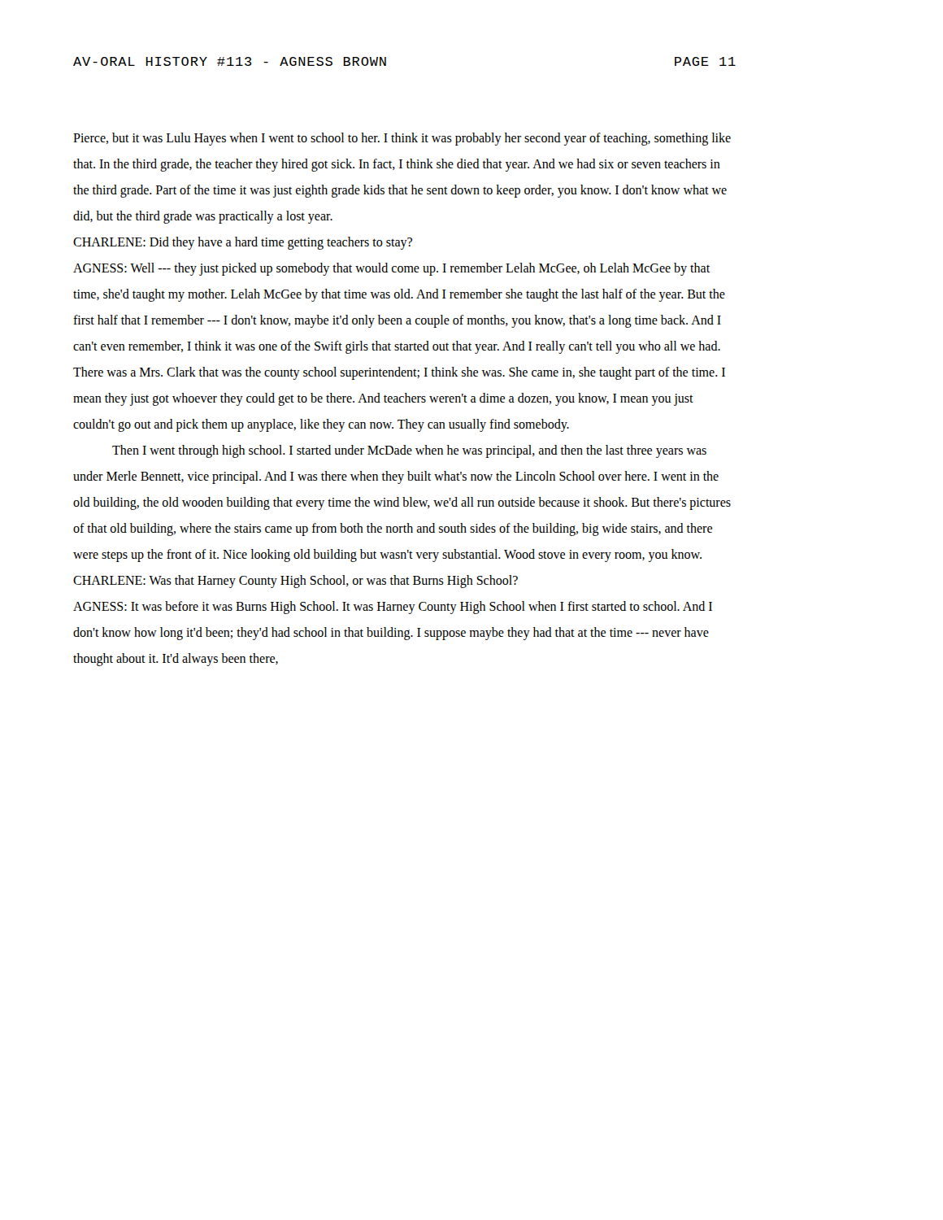AV-ORAL HISTORY #113 - AGNESS BROWN PAGE 11
Pierce, but it was Lulu Hayes when I went to school to her. I think it was probably her second year of teaching, something like that. In the third grade, the teacher they hired got sick. In fact, I think she died that year. And we had six or seven teachers in the third grade. Part of the time it was just eighth grade kids that he sent down to keep order, you know. I don't know what we did, but the third grade was practically a lost year.
CHARLENE: Did they have a hard time getting teachers to stay?
AGNESS: Well --- they just picked up somebody that would come up. I remember Lelah McGee, oh Lelah McGee by that time, she'd taught my mother. Lelah McGee by that time was old. And I remember she taught the last half of the year. But the first half that I remember --- I don't know, maybe it'd only been a couple of months, you know, that's a long time back. And I can't even remember, I think it was one of the Swift girls that started out that year. And I really can't tell you who all we had. There was a Mrs. Clark that was the county school superintendent; I think she was. She came in, she taught part of the time. I mean they just got whoever they could get to be there. And teachers weren't a dime a dozen, you know, I mean you just couldn't go out and pick them up anyplace, like they can now. They can usually find somebody.
Then I went through high school. I started under McDade when he was principal, and then the last three years was under Merle Bennett, vice principal. And I was there when they built what's now the Lincoln School over here. I went in the old building, the old wooden building that every time the wind blew, we'd all run outside because it shook. But there's pictures of that old building, where the stairs came up from both the north and south sides of the building, big wide stairs, and there were steps up the front of it. Nice looking old building but wasn't very substantial. Wood stove in every room, you know.
CHARLENE: Was that Harney County High School, or was that Burns High School?
AGNESS: It was before it was Burns High School. It was Harney County High School when I first started to school. And I don't know how long it'd been; they'd had school in that building. I suppose maybe they had that at the time --- never have thought about it. It'd always been there,